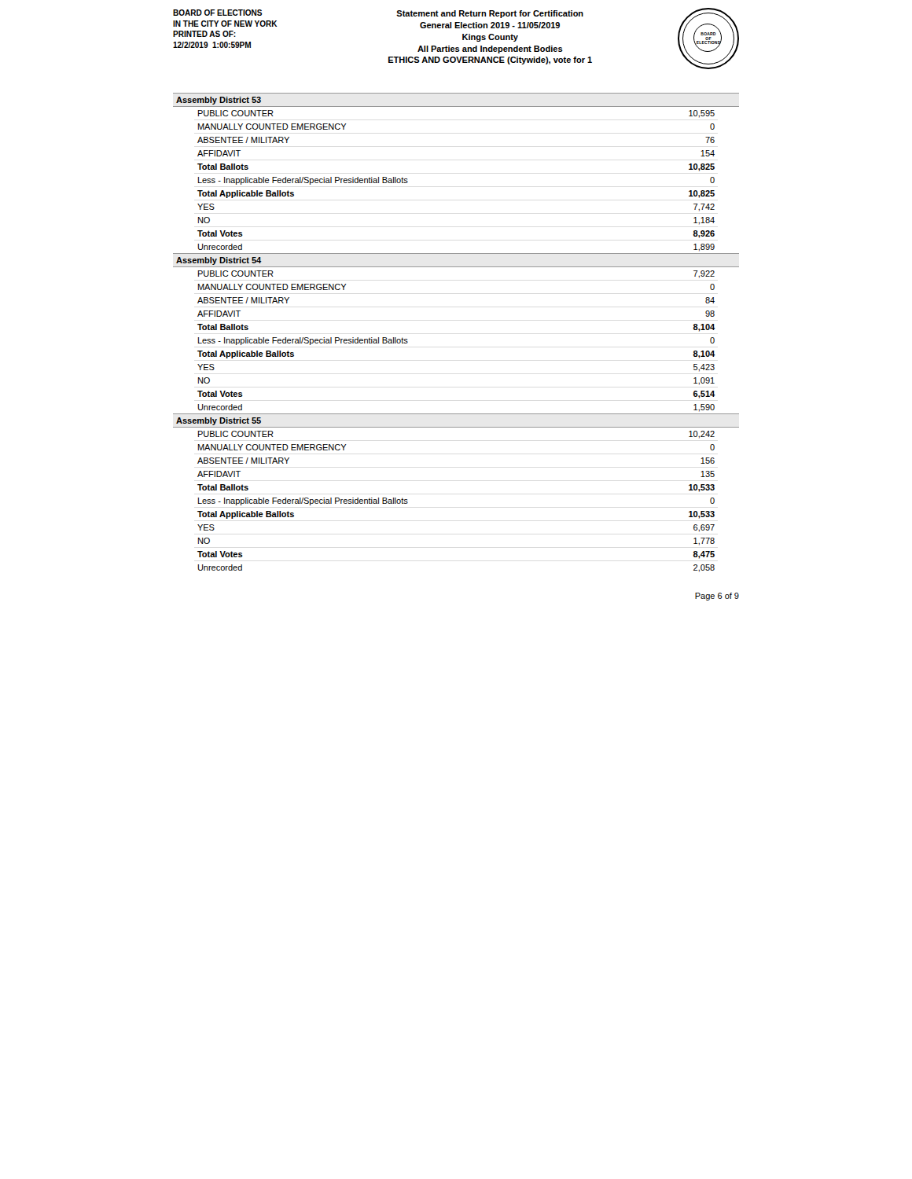BOARD OF ELECTIONS
IN THE CITY OF NEW YORK
PRINTED AS OF:
12/2/2019 1:00:59PM
Statement and Return Report for Certification
General Election 2019 - 11/05/2019
Kings County
All Parties and Independent Bodies
ETHICS AND GOVERNANCE (Citywide), vote for 1
BOARD
OF
ELECTIONS
Assembly District 53
| PUBLIC COUNTER | 10,595 |
| MANUALLY COUNTED EMERGENCY | 0 |
| ABSENTEE / MILITARY | 76 |
| AFFIDAVIT | 154 |
| Total Ballots | 10,825 |
| Less - Inapplicable Federal/Special Presidential Ballots | 0 |
| Total Applicable Ballots | 10,825 |
| YES | 7,742 |
| NO | 1,184 |
| Total Votes | 8,926 |
| Unrecorded | 1,899 |
Assembly District 54
| PUBLIC COUNTER | 7,922 |
| MANUALLY COUNTED EMERGENCY | 0 |
| ABSENTEE / MILITARY | 84 |
| AFFIDAVIT | 98 |
| Total Ballots | 8,104 |
| Less - Inapplicable Federal/Special Presidential Ballots | 0 |
| Total Applicable Ballots | 8,104 |
| YES | 5,423 |
| NO | 1,091 |
| Total Votes | 6,514 |
| Unrecorded | 1,590 |
Assembly District 55
| PUBLIC COUNTER | 10,242 |
| MANUALLY COUNTED EMERGENCY | 0 |
| ABSENTEE / MILITARY | 156 |
| AFFIDAVIT | 135 |
| Total Ballots | 10,533 |
| Less - Inapplicable Federal/Special Presidential Ballots | 0 |
| Total Applicable Ballots | 10,533 |
| YES | 6,697 |
| NO | 1,778 |
| Total Votes | 8,475 |
| Unrecorded | 2,058 |
Page 6 of 9